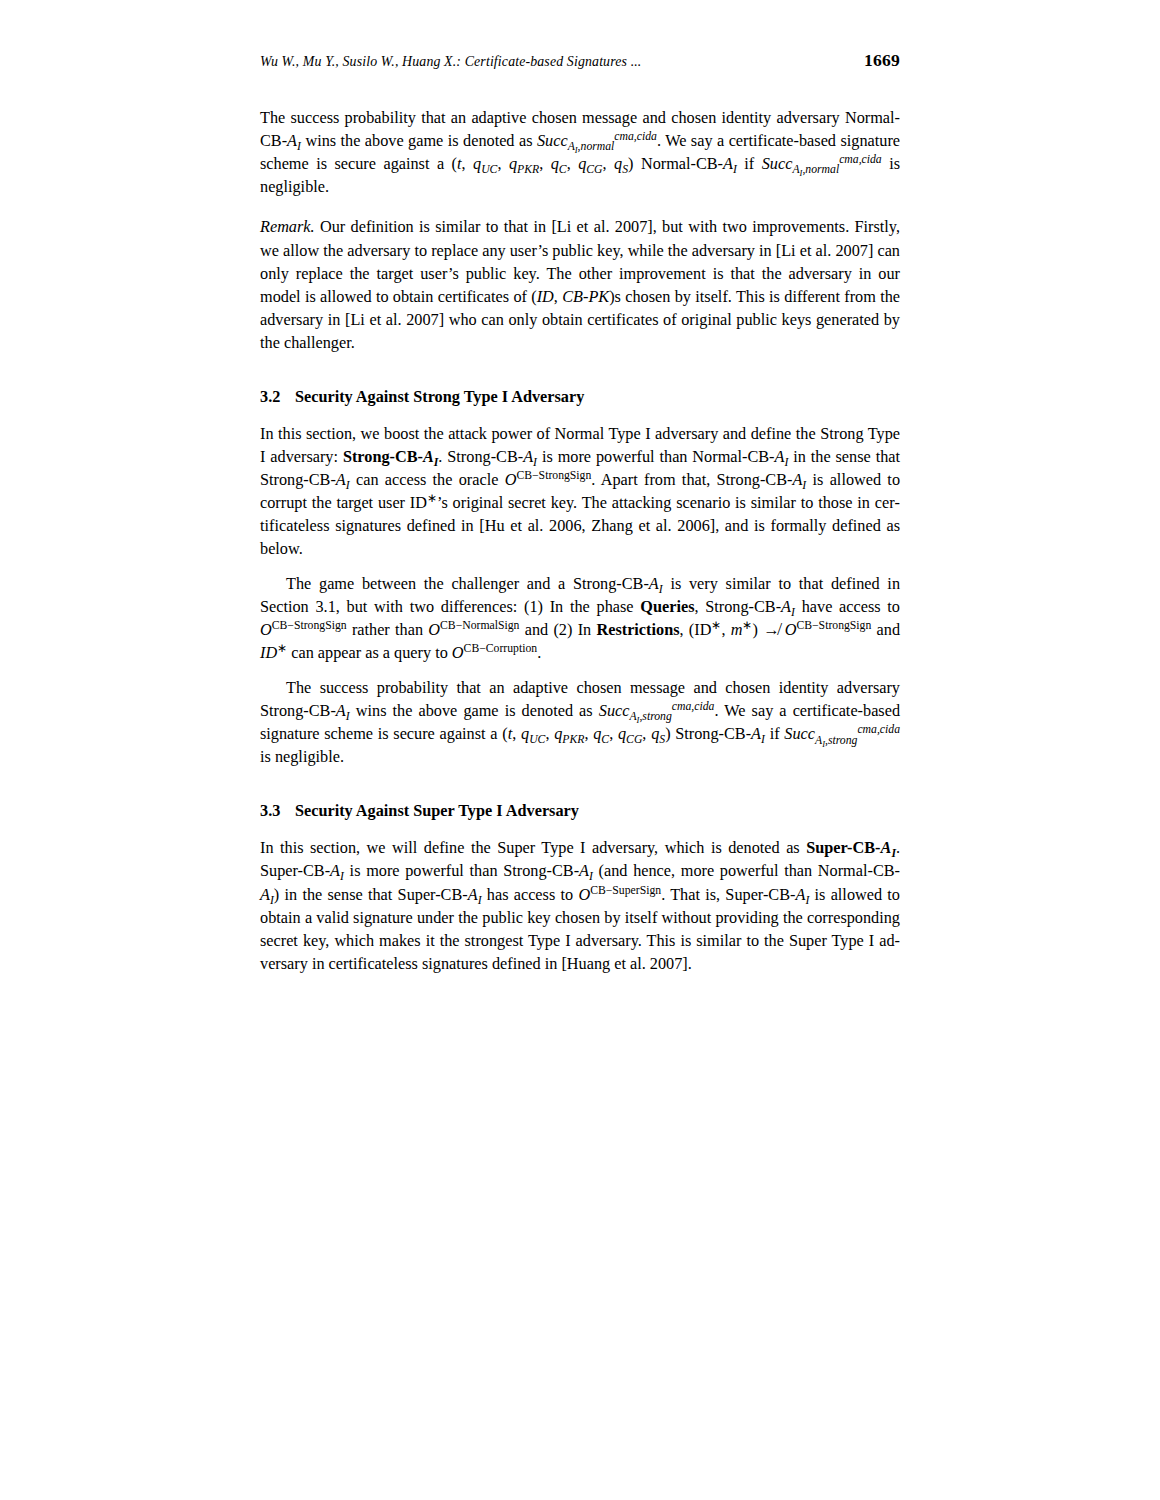Wu W., Mu Y., Susilo W., Huang X.: Certificate-based Signatures ...
1669
The success probability that an adaptive chosen message and chosen identity adversary Normal-CB-AI wins the above game is denoted as SuccAI,normalcma,cida. We say a certificate-based signature scheme is secure against a (t, qUC, qPKR, qC, qCG, qS) Normal-CB-AI if SuccAI,normalcma,cida is negligible.
Remark. Our definition is similar to that in [Li et al. 2007], but with two improvements. Firstly, we allow the adversary to replace any user’s public key, while the adversary in [Li et al. 2007] can only replace the target user’s public key. The other improvement is that the adversary in our model is allowed to obtain certificates of (ID, CB-PK)s chosen by itself. This is different from the adversary in [Li et al. 2007] who can only obtain certificates of original public keys generated by the challenger.
3.2 Security Against Strong Type I Adversary
In this section, we boost the attack power of Normal Type I adversary and define the Strong Type I adversary: Strong-CB-AI. Strong-CB-AI is more powerful than Normal-CB-AI in the sense that Strong-CB-AI can access the oracle OCB−StrongSign. Apart from that, Strong-CB-AI is allowed to corrupt the target user ID∗’s original secret key. The attacking scenario is similar to those in certificateless signatures defined in [Hu et al. 2006, Zhang et al. 2006], and is formally defined as below.
The game between the challenger and a Strong-CB-AI is very similar to that defined in Section 3.1, but with two differences: (1) In the phase Queries, Strong-CB-AI have access to OCB−StrongSign rather than OCB−NormalSign and (2) In Restrictions, (ID∗, m∗) ↛ OCB−StrongSign and ID∗ can appear as a query to OCB−Corruption.
The success probability that an adaptive chosen message and chosen identity adversary Strong-CB-AI wins the above game is denoted as SuccAI,strongcma,cida. We say a certificate-based signature scheme is secure against a (t, qUC, qPKR, qC, qCG, qS) Strong-CB-AI if SuccAI,strongcma,cida is negligible.
3.3 Security Against Super Type I Adversary
In this section, we will define the Super Type I adversary, which is denoted as Super-CB-AI. Super-CB-AI is more powerful than Strong-CB-AI (and hence, more powerful than Normal-CB-AI) in the sense that Super-CB-AI has access to OCB−SuperSign. That is, Super-CB-AI is allowed to obtain a valid signature under the public key chosen by itself without providing the corresponding secret key, which makes it the strongest Type I adversary. This is similar to the Super Type I adversary in certificateless signatures defined in [Huang et al. 2007].